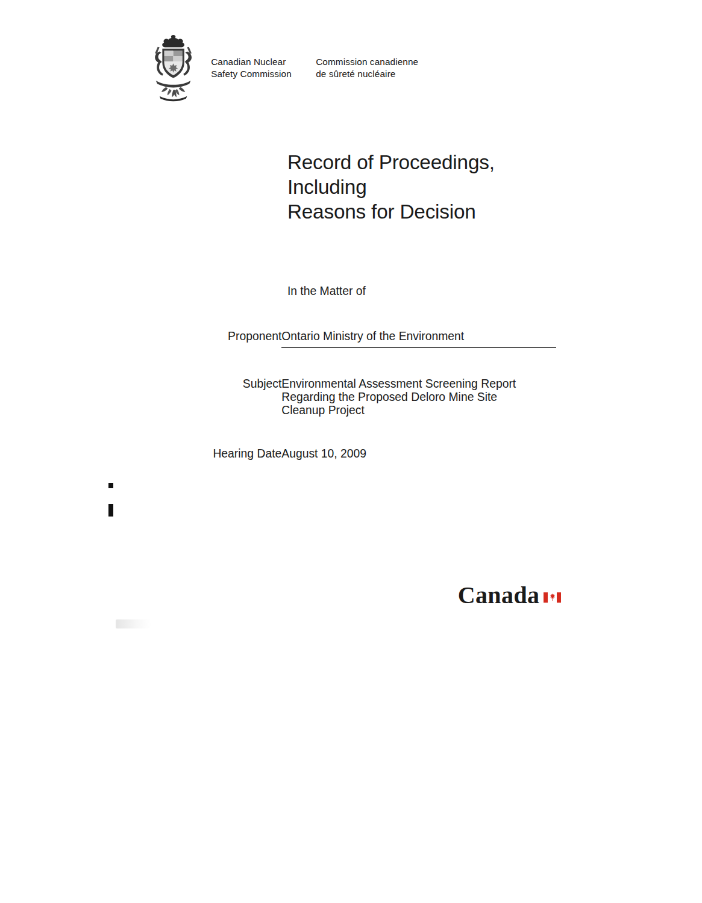Canadian Nuclear
Safety Commission
Commission canadienne
de sûreté nucléaire
Record of Proceedings, Including
Reasons for Decision
In the Matter of
| Proponent | Ontario Ministry of the Environment |
| Subject | Environmental Assessment Screening Report Regarding the Proposed Deloro Mine Site Cleanup Project |
| Hearing Date | August 10, 2009 |
Canada